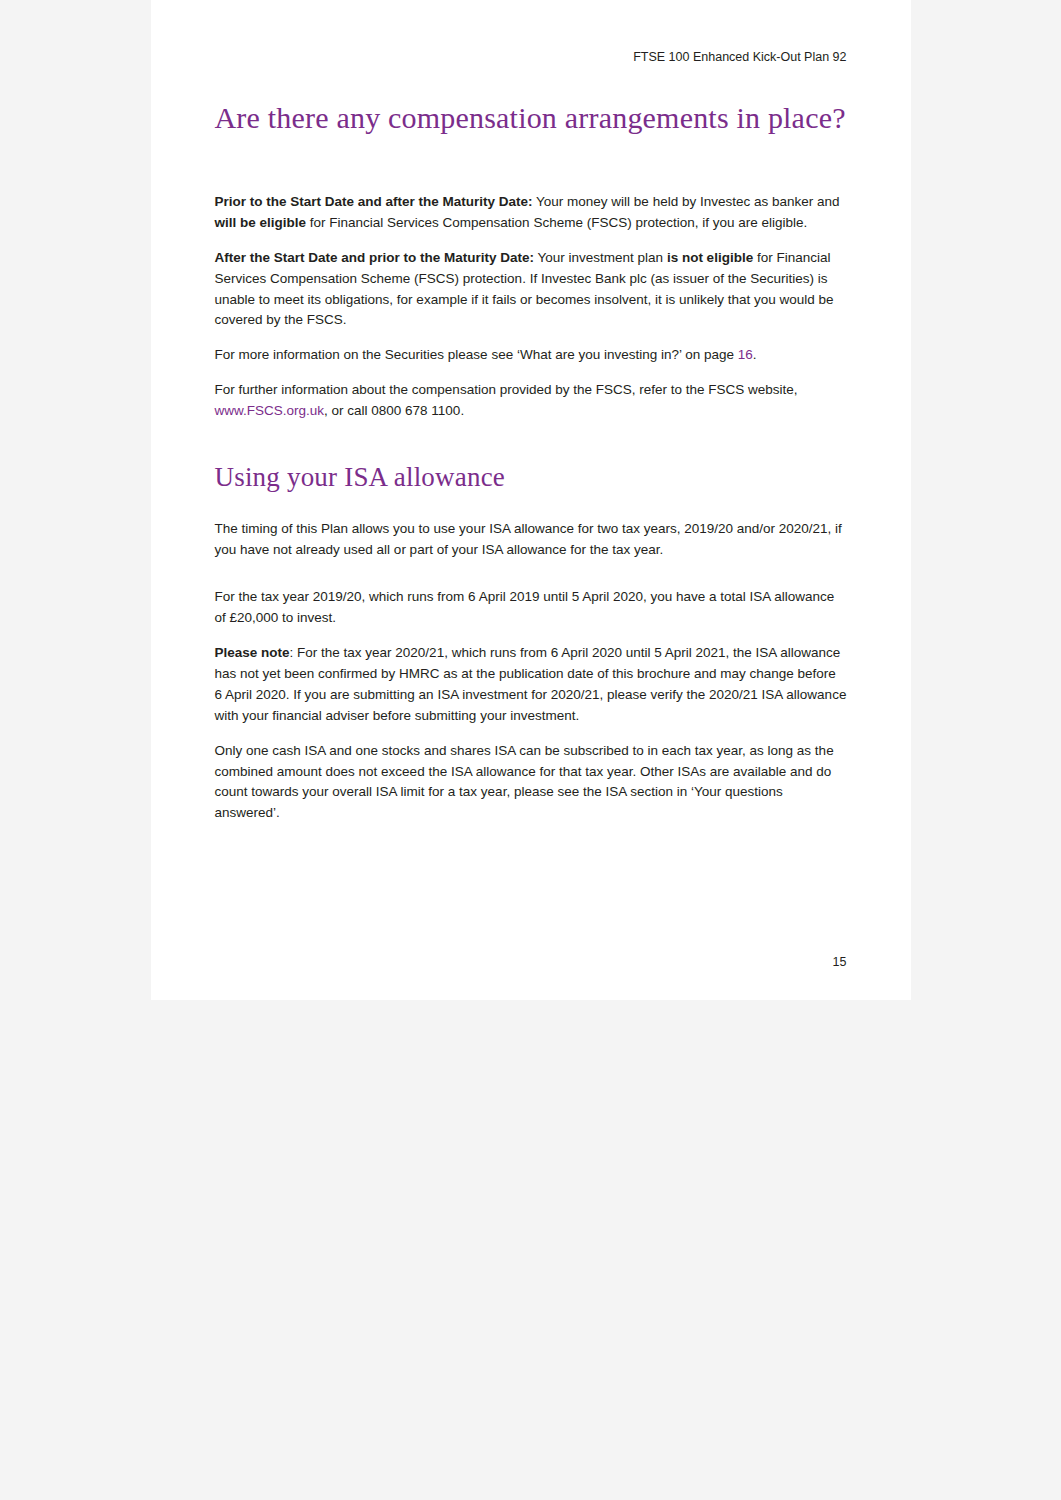FTSE 100 Enhanced Kick-Out Plan 92
Are there any compensation arrangements in place?
Prior to the Start Date and after the Maturity Date: Your money will be held by Investec as banker and will be eligible for Financial Services Compensation Scheme (FSCS) protection, if you are eligible.
After the Start Date and prior to the Maturity Date: Your investment plan is not eligible for Financial Services Compensation Scheme (FSCS) protection. If Investec Bank plc (as issuer of the Securities) is unable to meet its obligations, for example if it fails or becomes insolvent, it is unlikely that you would be covered by the FSCS.
For more information on the Securities please see ‘What are you investing in?’ on page 16.
For further information about the compensation provided by the FSCS, refer to the FSCS website, www.FSCS.org.uk, or call 0800 678 1100.
Using your ISA allowance
The timing of this Plan allows you to use your ISA allowance for two tax years, 2019/20 and/or 2020/21, if you have not already used all or part of your ISA allowance for the tax year.
For the tax year 2019/20, which runs from 6 April 2019 until 5 April 2020, you have a total ISA allowance of £20,000 to invest.
Please note: For the tax year 2020/21, which runs from 6 April 2020 until 5 April 2021, the ISA allowance has not yet been confirmed by HMRC as at the publication date of this brochure and may change before 6 April 2020. If you are submitting an ISA investment for 2020/21, please verify the 2020/21 ISA allowance with your financial adviser before submitting your investment.
Only one cash ISA and one stocks and shares ISA can be subscribed to in each tax year, as long as the combined amount does not exceed the ISA allowance for that tax year. Other ISAs are available and do count towards your overall ISA limit for a tax year, please see the ISA section in ‘Your questions answered’.
15